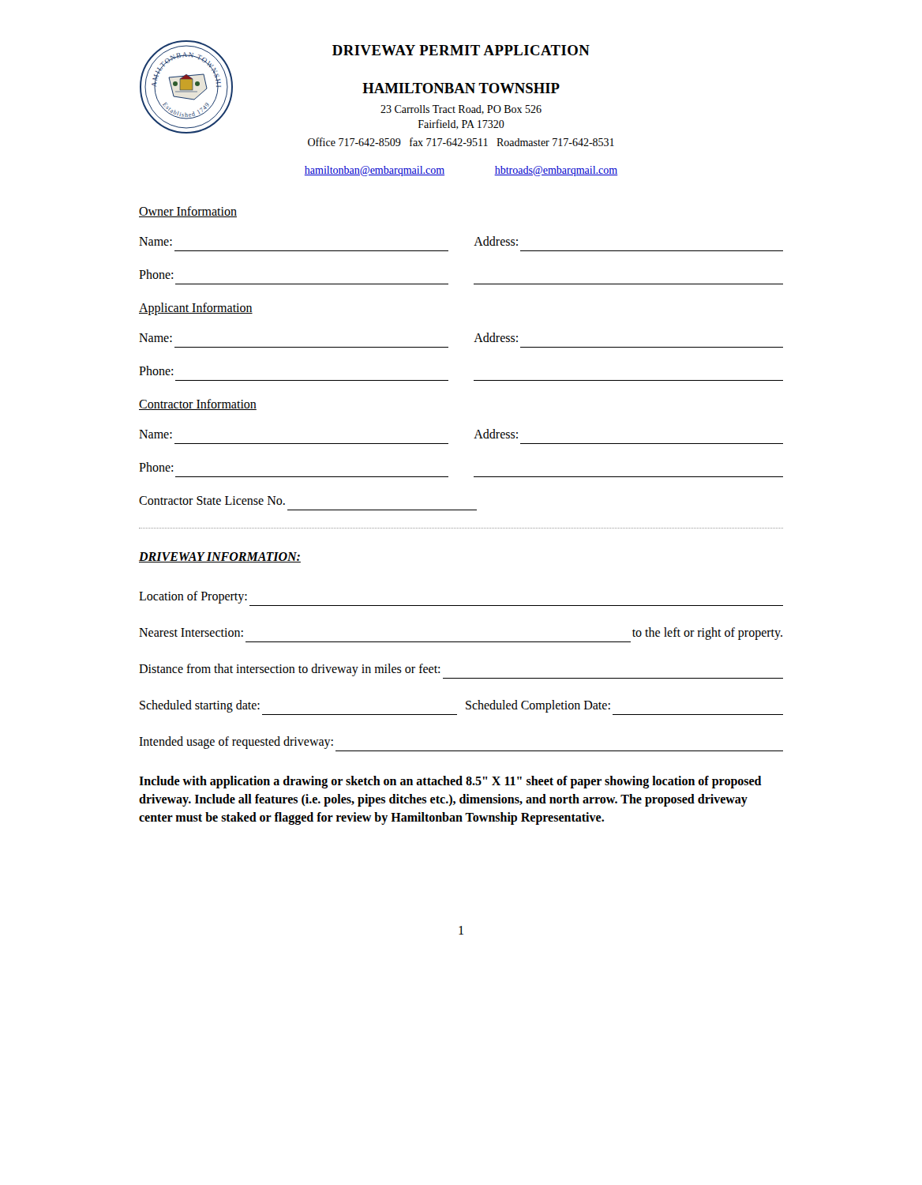HAMILTONBAN TOWNSHIP Established 1749
DRIVEWAY PERMIT APPLICATION
HAMILTONBAN TOWNSHIP
23 Carrolls Tract Road, PO Box 526
Fairfield, PA 17320
Office 717-642-8509 fax 717-642-9511 Roadmaster 717-642-8531
hamiltonban@embarqmail.com hbtroads@embarqmail.com
Owner Information
Name:
Address:
Phone:
Applicant Information
Name:
Address:
Phone:
Contractor Information
Name:
Address:
Phone:
Contractor State License No.
DRIVEWAY INFORMATION:
Location of Property:
Nearest Intersection: to the left or right of property.
Distance from that intersection to driveway in miles or feet:
Scheduled starting date:
Scheduled Completion Date:
Intended usage of requested driveway:
Include with application a drawing or sketch on an attached 8.5" X 11" sheet of paper showing location of proposed driveway. Include all features (i.e. poles, pipes ditches etc.), dimensions, and north arrow. The proposed driveway center must be staked or flagged for review by Hamiltonban Township Representative.
1